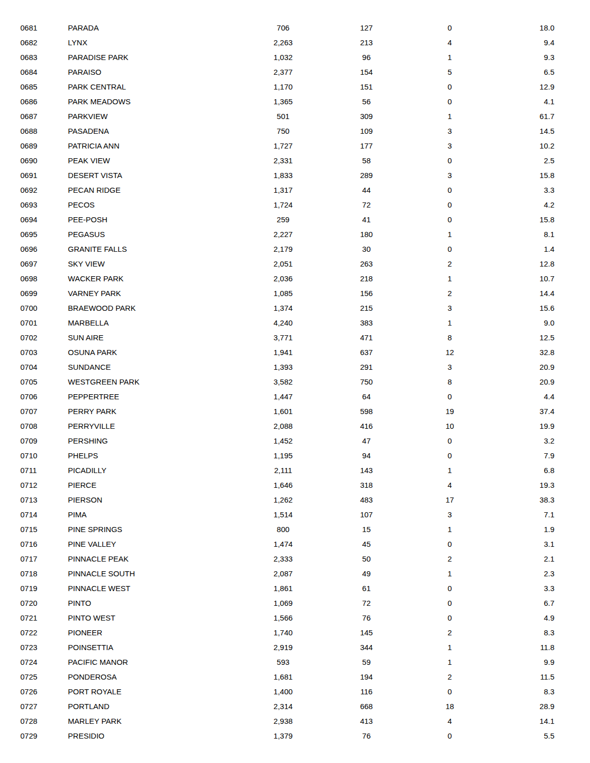| 0681 | PARADA | 706 | 127 | 0 | 18.0 |
| 0682 | LYNX | 2,263 | 213 | 4 | 9.4 |
| 0683 | PARADISE PARK | 1,032 | 96 | 1 | 9.3 |
| 0684 | PARAISO | 2,377 | 154 | 5 | 6.5 |
| 0685 | PARK CENTRAL | 1,170 | 151 | 0 | 12.9 |
| 0686 | PARK MEADOWS | 1,365 | 56 | 0 | 4.1 |
| 0687 | PARKVIEW | 501 | 309 | 1 | 61.7 |
| 0688 | PASADENA | 750 | 109 | 3 | 14.5 |
| 0689 | PATRICIA ANN | 1,727 | 177 | 3 | 10.2 |
| 0690 | PEAK VIEW | 2,331 | 58 | 0 | 2.5 |
| 0691 | DESERT VISTA | 1,833 | 289 | 3 | 15.8 |
| 0692 | PECAN RIDGE | 1,317 | 44 | 0 | 3.3 |
| 0693 | PECOS | 1,724 | 72 | 0 | 4.2 |
| 0694 | PEE-POSH | 259 | 41 | 0 | 15.8 |
| 0695 | PEGASUS | 2,227 | 180 | 1 | 8.1 |
| 0696 | GRANITE FALLS | 2,179 | 30 | 0 | 1.4 |
| 0697 | SKY VIEW | 2,051 | 263 | 2 | 12.8 |
| 0698 | WACKER PARK | 2,036 | 218 | 1 | 10.7 |
| 0699 | VARNEY PARK | 1,085 | 156 | 2 | 14.4 |
| 0700 | BRAEWOOD PARK | 1,374 | 215 | 3 | 15.6 |
| 0701 | MARBELLA | 4,240 | 383 | 1 | 9.0 |
| 0702 | SUN AIRE | 3,771 | 471 | 8 | 12.5 |
| 0703 | OSUNA PARK | 1,941 | 637 | 12 | 32.8 |
| 0704 | SUNDANCE | 1,393 | 291 | 3 | 20.9 |
| 0705 | WESTGREEN PARK | 3,582 | 750 | 8 | 20.9 |
| 0706 | PEPPERTREE | 1,447 | 64 | 0 | 4.4 |
| 0707 | PERRY PARK | 1,601 | 598 | 19 | 37.4 |
| 0708 | PERRYVILLE | 2,088 | 416 | 10 | 19.9 |
| 0709 | PERSHING | 1,452 | 47 | 0 | 3.2 |
| 0710 | PHELPS | 1,195 | 94 | 0 | 7.9 |
| 0711 | PICADILLY | 2,111 | 143 | 1 | 6.8 |
| 0712 | PIERCE | 1,646 | 318 | 4 | 19.3 |
| 0713 | PIERSON | 1,262 | 483 | 17 | 38.3 |
| 0714 | PIMA | 1,514 | 107 | 3 | 7.1 |
| 0715 | PINE SPRINGS | 800 | 15 | 1 | 1.9 |
| 0716 | PINE VALLEY | 1,474 | 45 | 0 | 3.1 |
| 0717 | PINNACLE PEAK | 2,333 | 50 | 2 | 2.1 |
| 0718 | PINNACLE SOUTH | 2,087 | 49 | 1 | 2.3 |
| 0719 | PINNACLE WEST | 1,861 | 61 | 0 | 3.3 |
| 0720 | PINTO | 1,069 | 72 | 0 | 6.7 |
| 0721 | PINTO WEST | 1,566 | 76 | 0 | 4.9 |
| 0722 | PIONEER | 1,740 | 145 | 2 | 8.3 |
| 0723 | POINSETTIA | 2,919 | 344 | 1 | 11.8 |
| 0724 | PACIFIC MANOR | 593 | 59 | 1 | 9.9 |
| 0725 | PONDEROSA | 1,681 | 194 | 2 | 11.5 |
| 0726 | PORT ROYALE | 1,400 | 116 | 0 | 8.3 |
| 0727 | PORTLAND | 2,314 | 668 | 18 | 28.9 |
| 0728 | MARLEY PARK | 2,938 | 413 | 4 | 14.1 |
| 0729 | PRESIDIO | 1,379 | 76 | 0 | 5.5 |